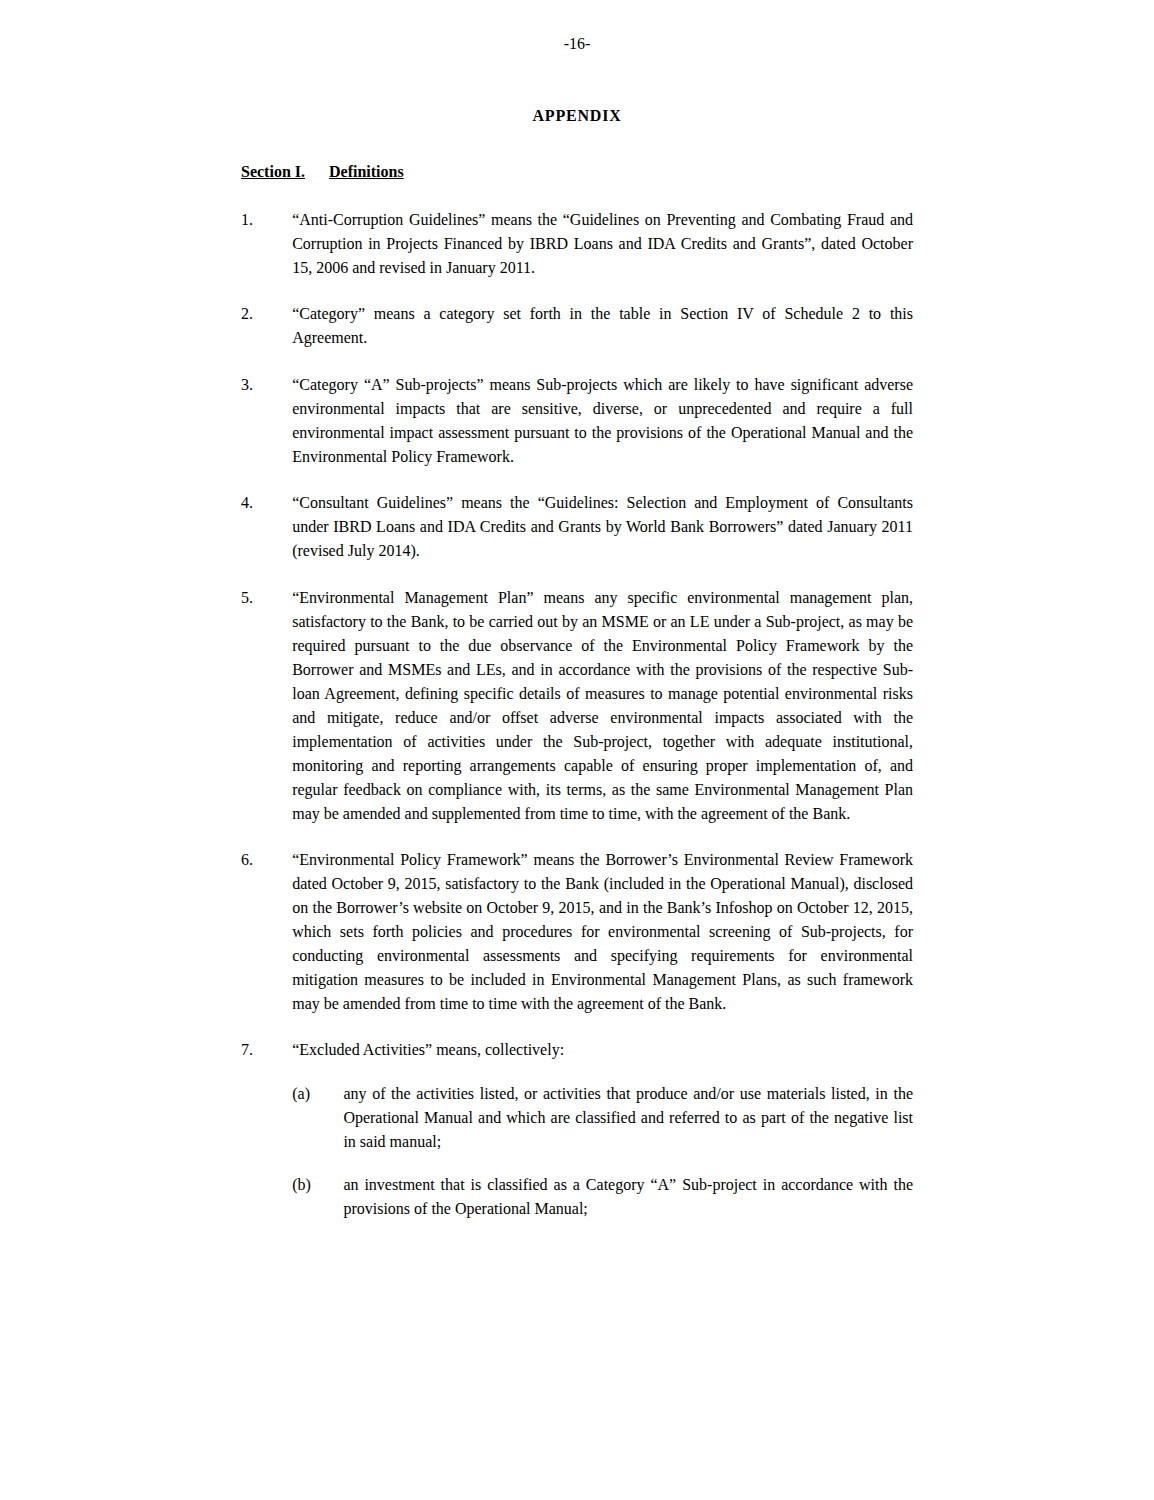-16-
APPENDIX
Section I. Definitions
“Anti-Corruption Guidelines” means the “Guidelines on Preventing and Combating Fraud and Corruption in Projects Financed by IBRD Loans and IDA Credits and Grants”, dated October 15, 2006 and revised in January 2011.
“Category” means a category set forth in the table in Section IV of Schedule 2 to this Agreement.
“Category “A” Sub-projects” means Sub-projects which are likely to have significant adverse environmental impacts that are sensitive, diverse, or unprecedented and require a full environmental impact assessment pursuant to the provisions of the Operational Manual and the Environmental Policy Framework.
“Consultant Guidelines” means the “Guidelines: Selection and Employment of Consultants under IBRD Loans and IDA Credits and Grants by World Bank Borrowers” dated January 2011 (revised July 2014).
“Environmental Management Plan” means any specific environmental management plan, satisfactory to the Bank, to be carried out by an MSME or an LE under a Sub-project, as may be required pursuant to the due observance of the Environmental Policy Framework by the Borrower and MSMEs and LEs, and in accordance with the provisions of the respective Sub-loan Agreement, defining specific details of measures to manage potential environmental risks and mitigate, reduce and/or offset adverse environmental impacts associated with the implementation of activities under the Sub-project, together with adequate institutional, monitoring and reporting arrangements capable of ensuring proper implementation of, and regular feedback on compliance with, its terms, as the same Environmental Management Plan may be amended and supplemented from time to time, with the agreement of the Bank.
“Environmental Policy Framework” means the Borrower’s Environmental Review Framework dated October 9, 2015, satisfactory to the Bank (included in the Operational Manual), disclosed on the Borrower’s website on October 9, 2015, and in the Bank’s Infoshop on October 12, 2015, which sets forth policies and procedures for environmental screening of Sub-projects, for conducting environmental assessments and specifying requirements for environmental mitigation measures to be included in Environmental Management Plans, as such framework may be amended from time to time with the agreement of the Bank.
“Excluded Activities” means, collectively:
any of the activities listed, or activities that produce and/or use materials listed, in the Operational Manual and which are classified and referred to as part of the negative list in said manual;
an investment that is classified as a Category “A” Sub-project in accordance with the provisions of the Operational Manual;